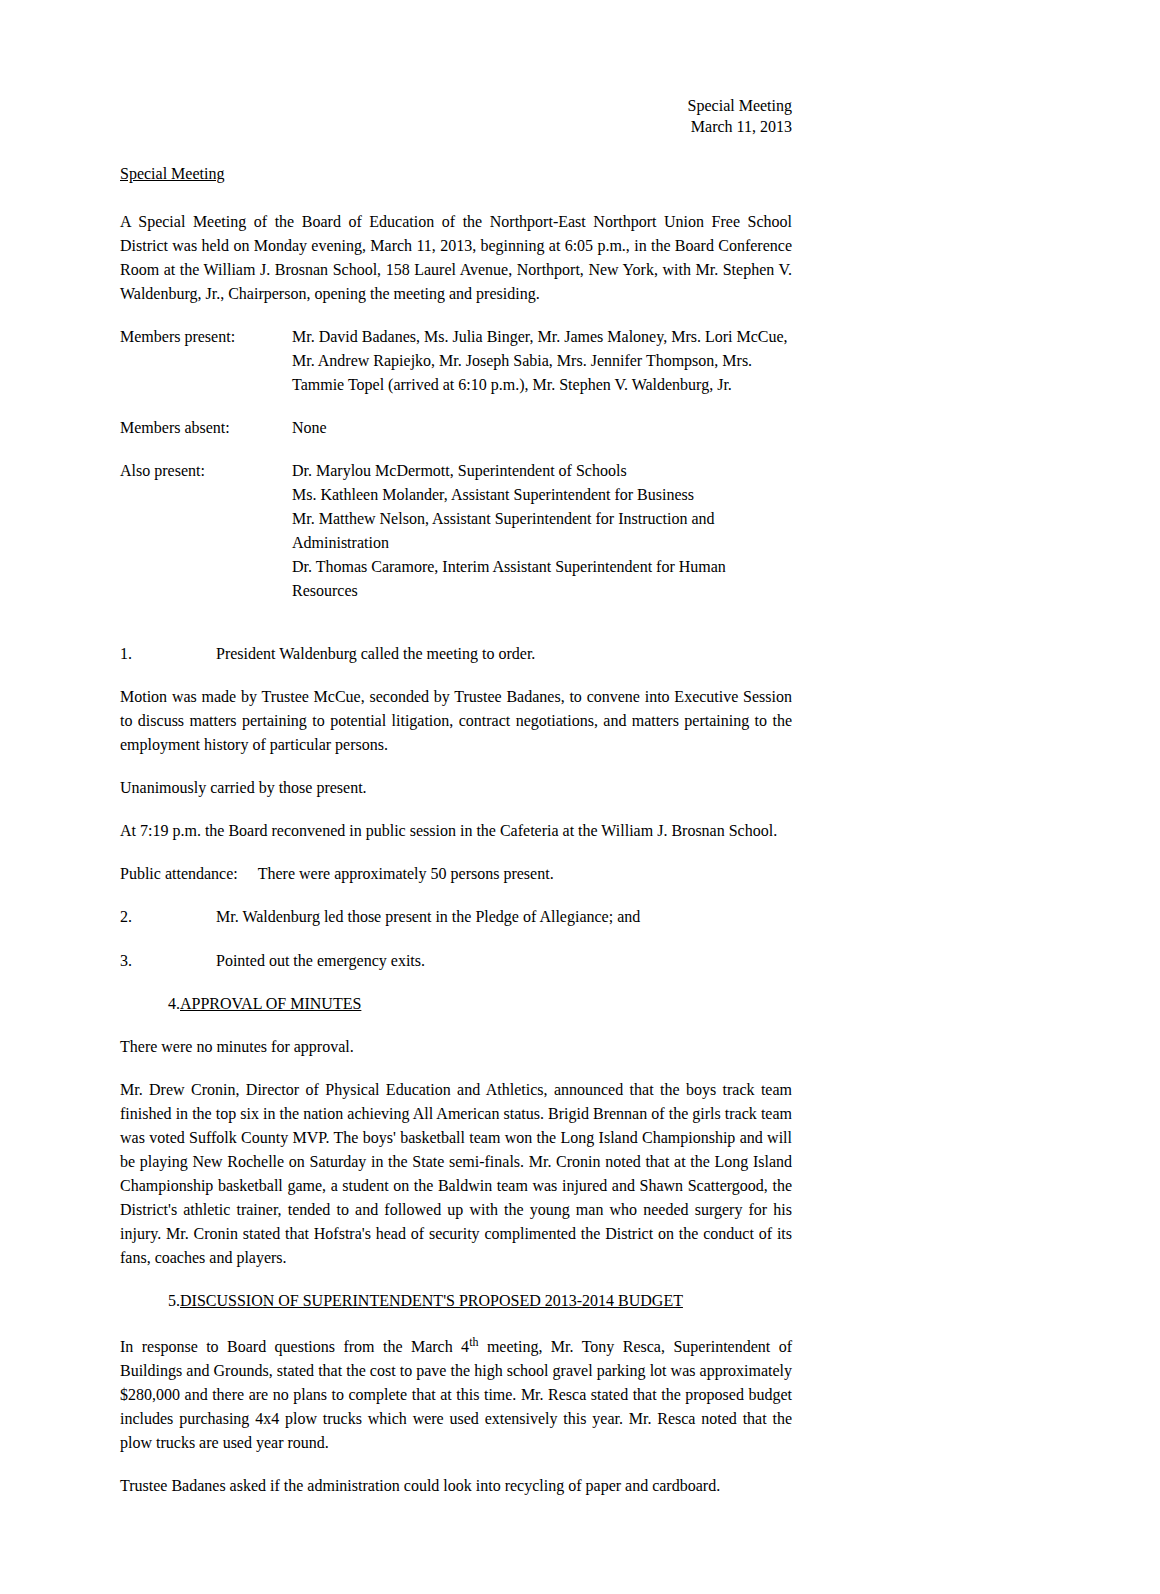Special Meeting
March 11, 2013
Special Meeting
A Special Meeting of the Board of Education of the Northport-East Northport Union Free School District was held on Monday evening, March 11, 2013, beginning at 6:05 p.m., in the Board Conference Room at the William J. Brosnan School, 158 Laurel Avenue, Northport, New York, with Mr. Stephen V. Waldenburg, Jr., Chairperson, opening the meeting and presiding.
| Members present: | Mr. David Badanes, Ms. Julia Binger, Mr. James Maloney, Mrs. Lori McCue, Mr. Andrew Rapiejko, Mr. Joseph Sabia, Mrs. Jennifer Thompson, Mrs. Tammie Topel (arrived at 6:10 p.m.), Mr. Stephen V. Waldenburg, Jr. |
| Members absent: | None |
| Also present: | Dr. Marylou McDermott, Superintendent of Schools Ms. Kathleen Molander, Assistant Superintendent for Business Mr. Matthew Nelson, Assistant Superintendent for Instruction and Administration Dr. Thomas Caramore, Interim Assistant Superintendent for Human Resources |
1. President Waldenburg called the meeting to order.
Motion was made by Trustee McCue, seconded by Trustee Badanes, to convene into Executive Session to discuss matters pertaining to potential litigation, contract negotiations, and matters pertaining to the employment history of particular persons.
Unanimously carried by those present.
At 7:19 p.m. the Board reconvened in public session in the Cafeteria at the William J. Brosnan School.
Public attendance: There were approximately 50 persons present.
2. Mr. Waldenburg led those present in the Pledge of Allegiance; and
3. Pointed out the emergency exits.
4. APPROVAL OF MINUTES
There were no minutes for approval.
Mr. Drew Cronin, Director of Physical Education and Athletics, announced that the boys track team finished in the top six in the nation achieving All American status. Brigid Brennan of the girls track team was voted Suffolk County MVP. The boys' basketball team won the Long Island Championship and will be playing New Rochelle on Saturday in the State semi-finals. Mr. Cronin noted that at the Long Island Championship basketball game, a student on the Baldwin team was injured and Shawn Scattergood, the District's athletic trainer, tended to and followed up with the young man who needed surgery for his injury. Mr. Cronin stated that Hofstra's head of security complimented the District on the conduct of its fans, coaches and players.
5. DISCUSSION OF SUPERINTENDENT'S PROPOSED 2013-2014 BUDGET
In response to Board questions from the March 4th meeting, Mr. Tony Resca, Superintendent of Buildings and Grounds, stated that the cost to pave the high school gravel parking lot was approximately $280,000 and there are no plans to complete that at this time. Mr. Resca stated that the proposed budget includes purchasing 4x4 plow trucks which were used extensively this year. Mr. Resca noted that the plow trucks are used year round.
Trustee Badanes asked if the administration could look into recycling of paper and cardboard.